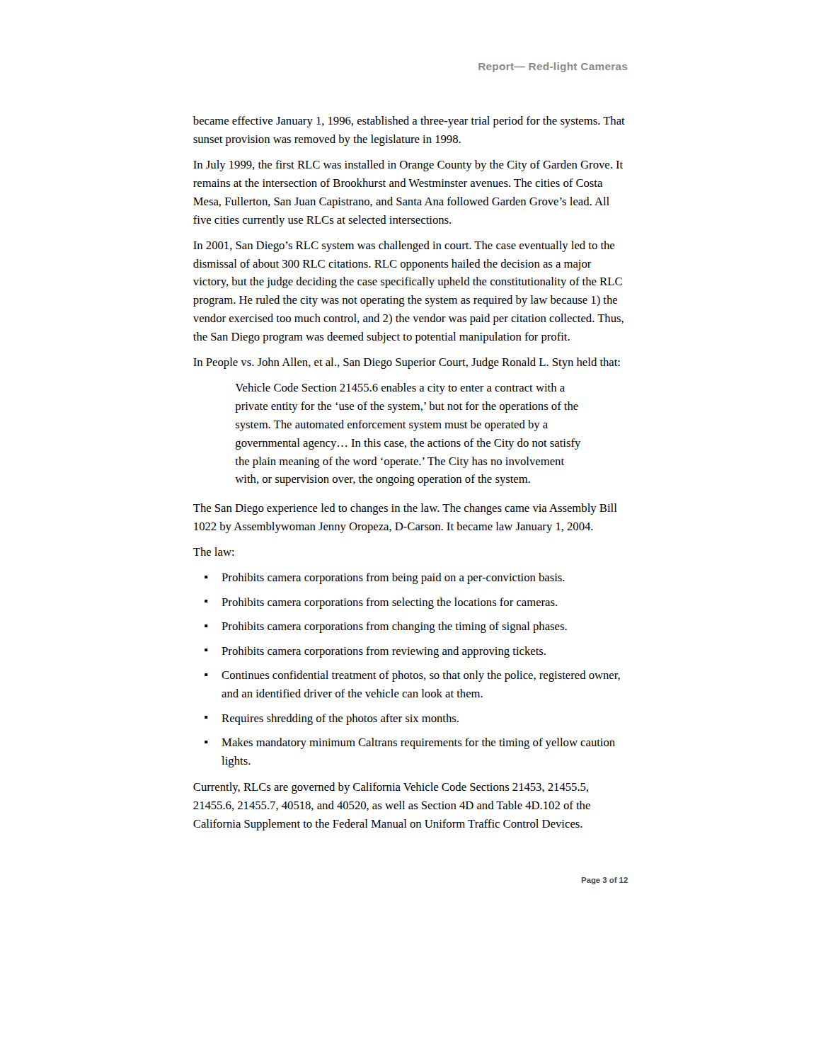Report— Red-light Cameras
became effective January 1, 1996, established a three-year trial period for the systems. That sunset provision was removed by the legislature in 1998.
In July 1999, the first RLC was installed in Orange County by the City of Garden Grove. It remains at the intersection of Brookhurst and Westminster avenues. The cities of Costa Mesa, Fullerton, San Juan Capistrano, and Santa Ana followed Garden Grove’s lead. All five cities currently use RLCs at selected intersections.
In 2001, San Diego’s RLC system was challenged in court. The case eventually led to the dismissal of about 300 RLC citations. RLC opponents hailed the decision as a major victory, but the judge deciding the case specifically upheld the constitutionality of the RLC program. He ruled the city was not operating the system as required by law because 1) the vendor exercised too much control, and 2) the vendor was paid per citation collected. Thus, the San Diego program was deemed subject to potential manipulation for profit.
In People vs. John Allen, et al., San Diego Superior Court, Judge Ronald L. Styn held that:
Vehicle Code Section 21455.6 enables a city to enter a contract with a private entity for the ‘use of the system,’ but not for the operations of the system. The automated enforcement system must be operated by a governmental agency… In this case, the actions of the City do not satisfy the plain meaning of the word ‘operate.’ The City has no involvement with, or supervision over, the ongoing operation of the system.
The San Diego experience led to changes in the law. The changes came via Assembly Bill 1022 by Assemblywoman Jenny Oropeza, D-Carson. It became law January 1, 2004.
The law:
Prohibits camera corporations from being paid on a per-conviction basis.
Prohibits camera corporations from selecting the locations for cameras.
Prohibits camera corporations from changing the timing of signal phases.
Prohibits camera corporations from reviewing and approving tickets.
Continues confidential treatment of photos, so that only the police, registered owner, and an identified driver of the vehicle can look at them.
Requires shredding of the photos after six months.
Makes mandatory minimum Caltrans requirements for the timing of yellow caution lights.
Currently, RLCs are governed by California Vehicle Code Sections 21453, 21455.5, 21455.6, 21455.7, 40518, and 40520, as well as Section 4D and Table 4D.102 of the California Supplement to the Federal Manual on Uniform Traffic Control Devices.
Page 3 of 12